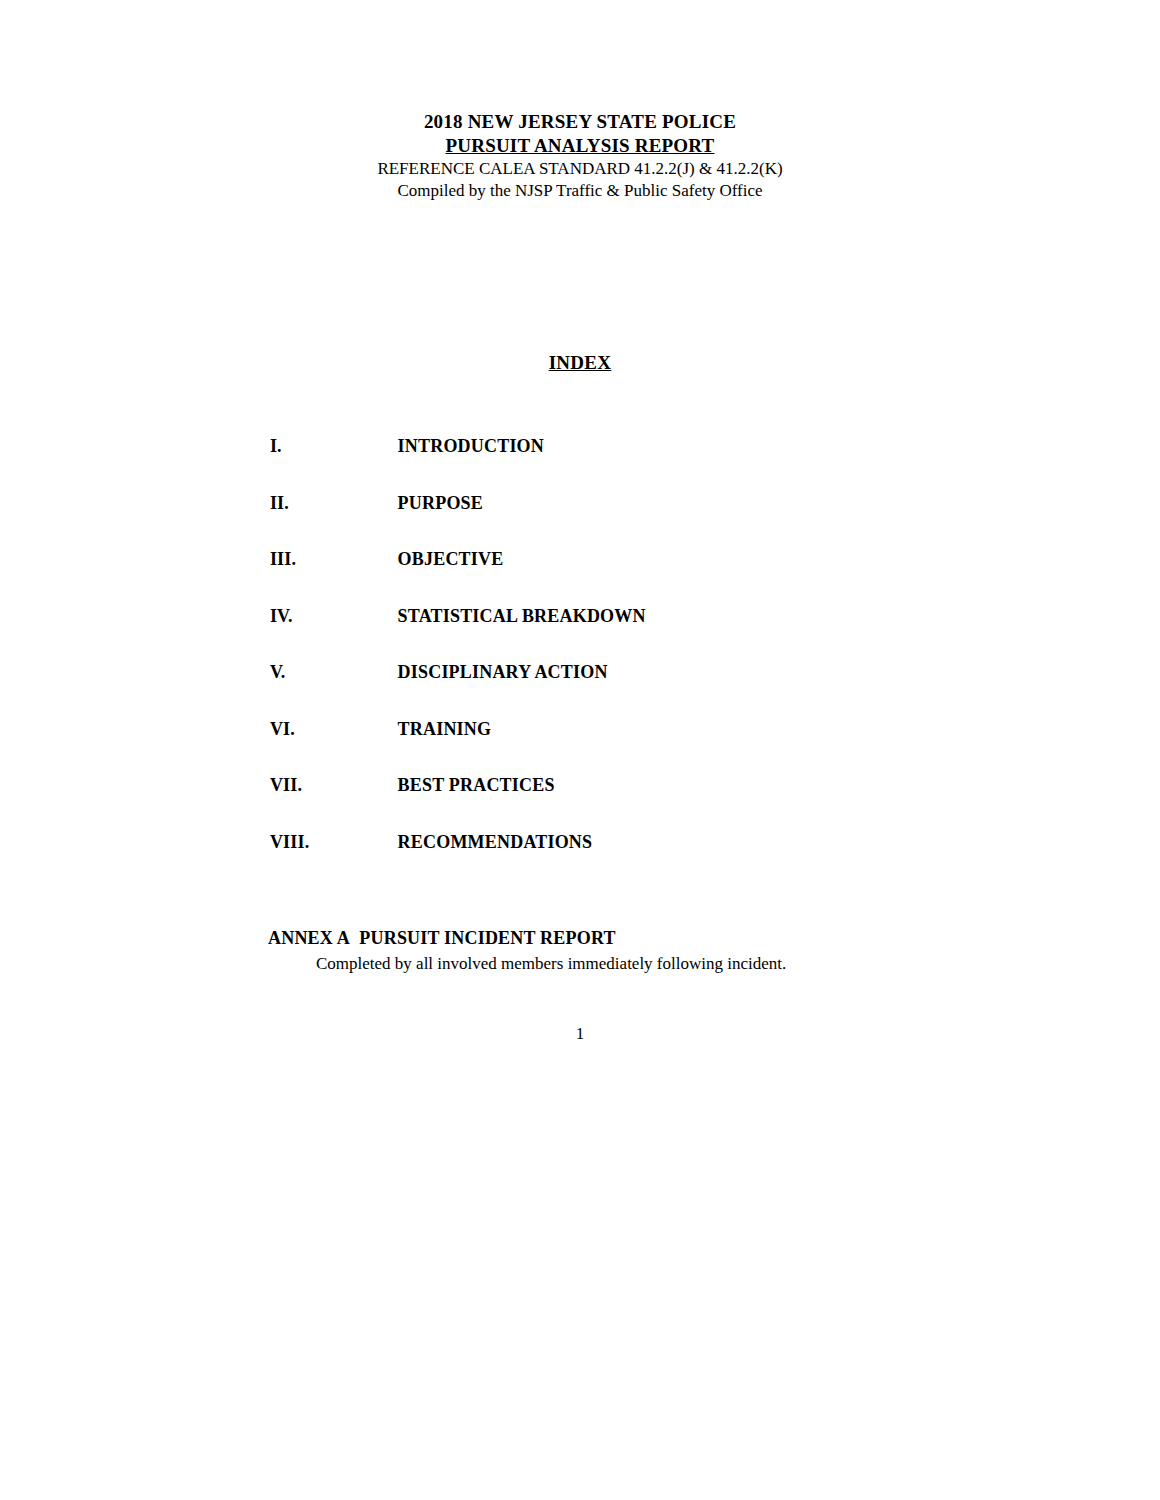2018 NEW JERSEY STATE POLICE
PURSUIT ANALYSIS REPORT
REFERENCE CALEA STANDARD 41.2.2(J) & 41.2.2(K)
Compiled by the NJSP Traffic & Public Safety Office
INDEX
I. INTRODUCTION
II. PURPOSE
III. OBJECTIVE
IV. STATISTICAL BREAKDOWN
V. DISCIPLINARY ACTION
VI. TRAINING
VII. BEST PRACTICES
VIII. RECOMMENDATIONS
ANNEX A PURSUIT INCIDENT REPORT
Completed by all involved members immediately following incident.
1